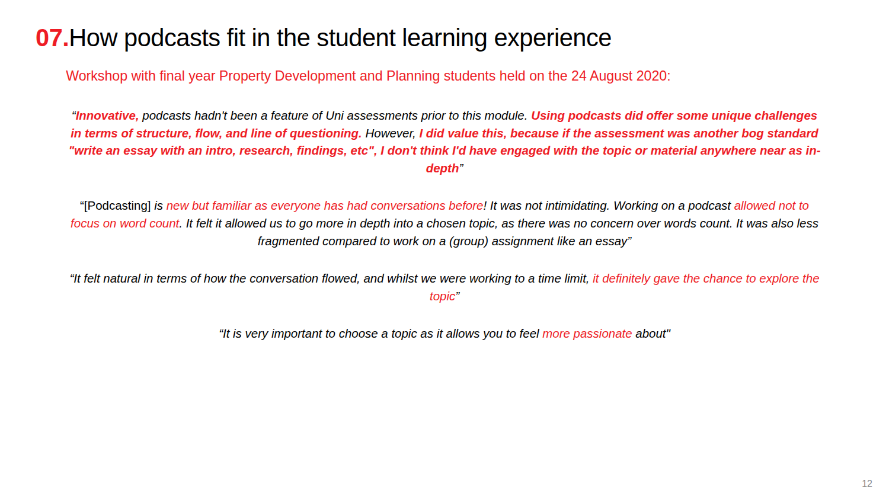07. How podcasts fit in the student learning experience
Workshop with final year Property Development and Planning students held on the 24 August 2020:
“Innovative, podcasts hadn't been a feature of Uni assessments prior to this module. Using podcasts did offer some unique challenges in terms of structure, flow, and line of questioning. However, I did value this, because if the assessment was another bog standard "write an essay with an intro, research, findings, etc", I don't think I'd have engaged with the topic or material anywhere near as in-depth”
“[Podcasting] is new but familiar as everyone has had conversations before! It was not intimidating. Working on a podcast allowed not to focus on word count. It felt it allowed us to go more in depth into a chosen topic, as there was no concern over words count. It was also less fragmented compared to work on a (group) assignment like an essay”
“It felt natural in terms of how the conversation flowed, and whilst we were working to a time limit, it definitely gave the chance to explore the topic”
“It is very important to choose a topic as it allows you to feel more passionate about"
12